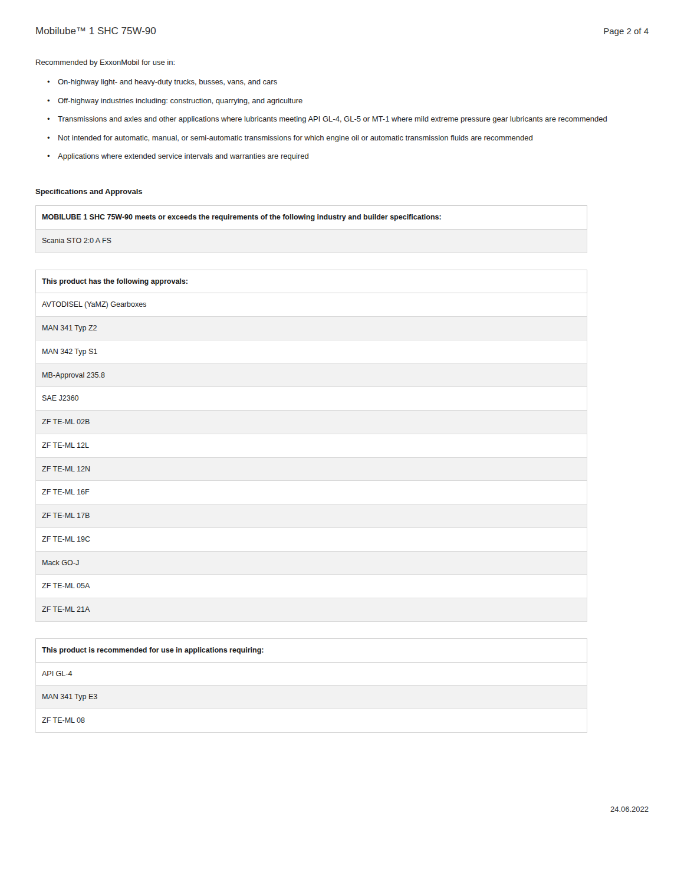Mobilube™ 1 SHC 75W-90 Page 2 of 4
Recommended by ExxonMobil for use in:
On-highway light- and heavy-duty trucks, busses, vans, and cars
Off-highway industries including: construction, quarrying, and agriculture
Transmissions and axles and other applications where lubricants meeting API GL-4, GL-5 or MT-1 where mild extreme pressure gear lubricants are recommended
Not intended for automatic, manual, or semi-automatic transmissions for which engine oil or automatic transmission fluids are recommended
Applications where extended service intervals and warranties are required
Specifications and Approvals
| MOBILUBE 1 SHC 75W-90 meets or exceeds the requirements of the following industry and builder specifications: |
| --- |
| Scania STO 2:0 A FS |
| This product has the following approvals: |
| --- |
| AVTODISEL (YaMZ) Gearboxes |
| MAN 341 Typ Z2 |
| MAN 342 Typ S1 |
| MB-Approval 235.8 |
| SAE J2360 |
| ZF TE-ML 02B |
| ZF TE-ML 12L |
| ZF TE-ML 12N |
| ZF TE-ML 16F |
| ZF TE-ML 17B |
| ZF TE-ML 19C |
| Mack GO-J |
| ZF TE-ML 05A |
| ZF TE-ML 21A |
| This product is recommended for use in applications requiring: |
| --- |
| API GL-4 |
| MAN 341 Typ E3 |
| ZF TE-ML 08 |
24.06.2022